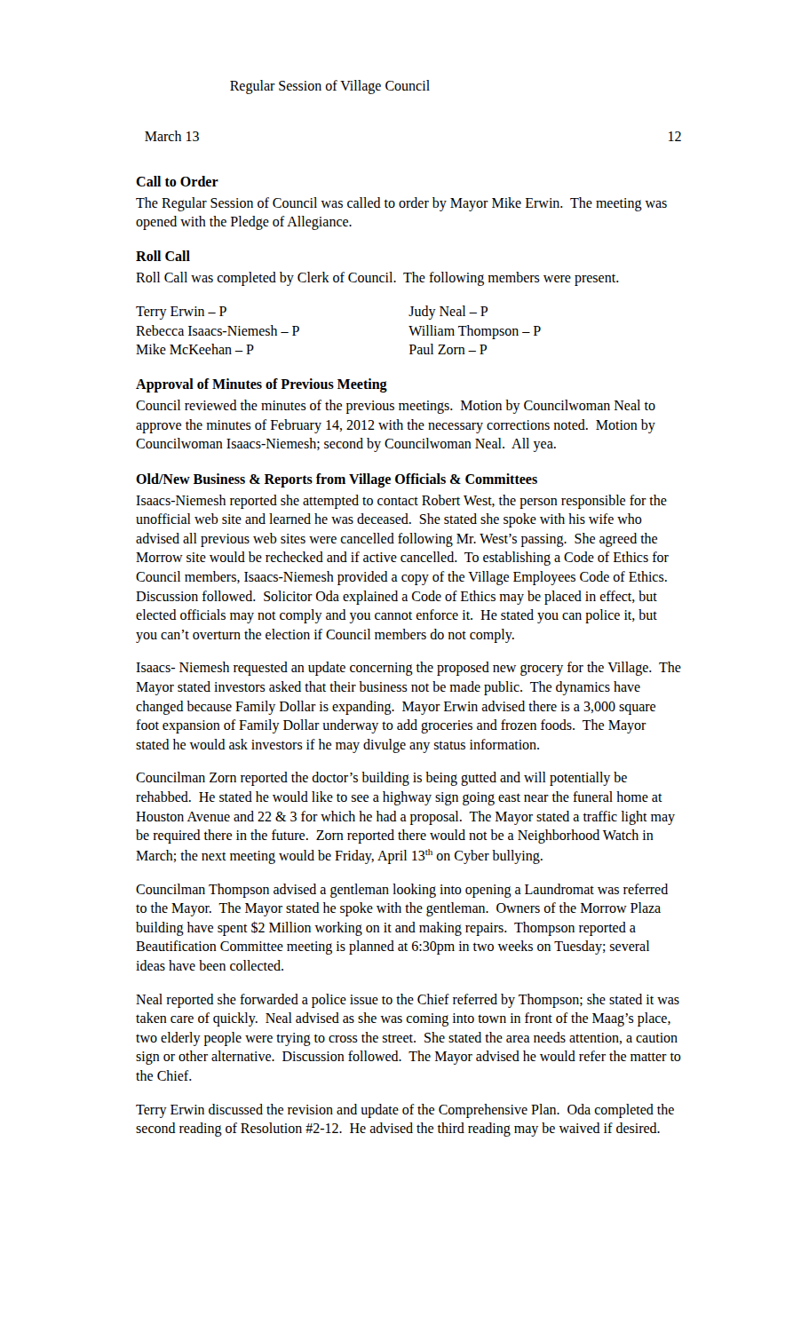Regular Session of Village Council
March 13 12
Call to Order
The Regular Session of Council was called to order by Mayor Mike Erwin. The meeting was opened with the Pledge of Allegiance.
Roll Call
Roll Call was completed by Clerk of Council. The following members were present.
| Terry Erwin – P | Judy Neal – P |
| Rebecca Isaacs-Niemesh – P | William Thompson – P |
| Mike McKeehan – P | Paul Zorn – P |
Approval of Minutes of Previous Meeting
Council reviewed the minutes of the previous meetings. Motion by Councilwoman Neal to approve the minutes of February 14, 2012 with the necessary corrections noted. Motion by Councilwoman Isaacs-Niemesh; second by Councilwoman Neal. All yea.
Old/New Business & Reports from Village Officials & Committees
Isaacs-Niemesh reported she attempted to contact Robert West, the person responsible for the unofficial web site and learned he was deceased. She stated she spoke with his wife who advised all previous web sites were cancelled following Mr. West’s passing. She agreed the Morrow site would be rechecked and if active cancelled. To establishing a Code of Ethics for Council members, Isaacs-Niemesh provided a copy of the Village Employees Code of Ethics. Discussion followed. Solicitor Oda explained a Code of Ethics may be placed in effect, but elected officials may not comply and you cannot enforce it. He stated you can police it, but you can’t overturn the election if Council members do not comply.
Isaacs- Niemesh requested an update concerning the proposed new grocery for the Village. The Mayor stated investors asked that their business not be made public. The dynamics have changed because Family Dollar is expanding. Mayor Erwin advised there is a 3,000 square foot expansion of Family Dollar underway to add groceries and frozen foods. The Mayor stated he would ask investors if he may divulge any status information.
Councilman Zorn reported the doctor’s building is being gutted and will potentially be rehabbed. He stated he would like to see a highway sign going east near the funeral home at Houston Avenue and 22 & 3 for which he had a proposal. The Mayor stated a traffic light may be required there in the future. Zorn reported there would not be a Neighborhood Watch in March; the next meeting would be Friday, April 13th on Cyber bullying.
Councilman Thompson advised a gentleman looking into opening a Laundromat was referred to the Mayor. The Mayor stated he spoke with the gentleman. Owners of the Morrow Plaza building have spent $2 Million working on it and making repairs. Thompson reported a Beautification Committee meeting is planned at 6:30pm in two weeks on Tuesday; several ideas have been collected.
Neal reported she forwarded a police issue to the Chief referred by Thompson; she stated it was taken care of quickly. Neal advised as she was coming into town in front of the Maag’s place, two elderly people were trying to cross the street. She stated the area needs attention, a caution sign or other alternative. Discussion followed. The Mayor advised he would refer the matter to the Chief.
Terry Erwin discussed the revision and update of the Comprehensive Plan. Oda completed the second reading of Resolution #2-12. He advised the third reading may be waived if desired.